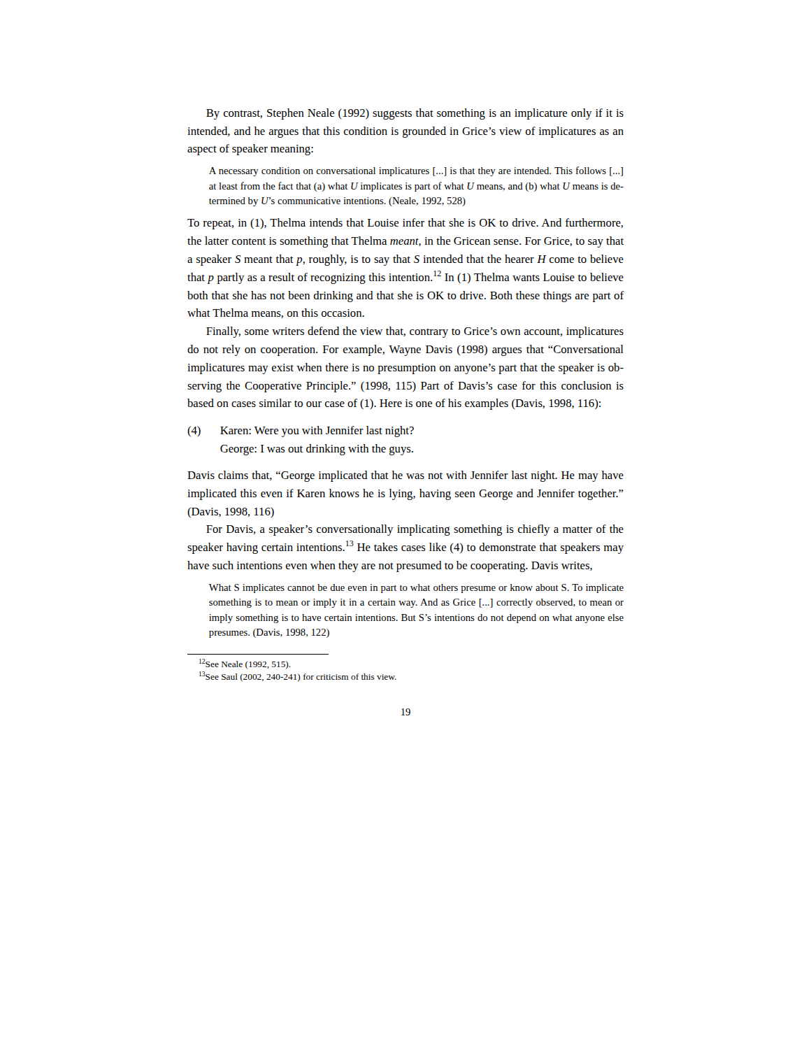By contrast, Stephen Neale (1992) suggests that something is an implicature only if it is intended, and he argues that this condition is grounded in Grice’s view of implicatures as an aspect of speaker meaning:
A necessary condition on conversational implicatures [...] is that they are intended. This follows [...] at least from the fact that (a) what U implicates is part of what U means, and (b) what U means is determined by U’s communicative intentions. (Neale, 1992, 528)
To repeat, in (1), Thelma intends that Louise infer that she is OK to drive. And furthermore, the latter content is something that Thelma meant, in the Gricean sense. For Grice, to say that a speaker S meant that p, roughly, is to say that S intended that the hearer H come to believe that p partly as a result of recognizing this intention.12 In (1) Thelma wants Louise to believe both that she has not been drinking and that she is OK to drive. Both these things are part of what Thelma means, on this occasion.
Finally, some writers defend the view that, contrary to Grice’s own account, implicatures do not rely on cooperation. For example, Wayne Davis (1998) argues that “Conversational implicatures may exist when there is no presumption on anyone’s part that the speaker is observing the Cooperative Principle.” (1998, 115) Part of Davis’s case for this conclusion is based on cases similar to our case of (1). Here is one of his examples (Davis, 1998, 116):
(4)
Karen: Were you with Jennifer last night? George: I was out drinking with the guys.
Davis claims that, “George implicated that he was not with Jennifer last night. He may have implicated this even if Karen knows he is lying, having seen George and Jennifer together.” (Davis, 1998, 116)
For Davis, a speaker’s conversationally implicating something is chiefly a matter of the speaker having certain intentions.13 He takes cases like (4) to demonstrate that speakers may have such intentions even when they are not presumed to be cooperating. Davis writes,
What S implicates cannot be due even in part to what others presume or know about S. To implicate something is to mean or imply it in a certain way. And as Grice [...] correctly observed, to mean or imply something is to have certain intentions. But S’s intentions do not depend on what anyone else presumes. (Davis, 1998, 122)
12See Neale (1992, 515).
13See Saul (2002, 240-241) for criticism of this view.
19